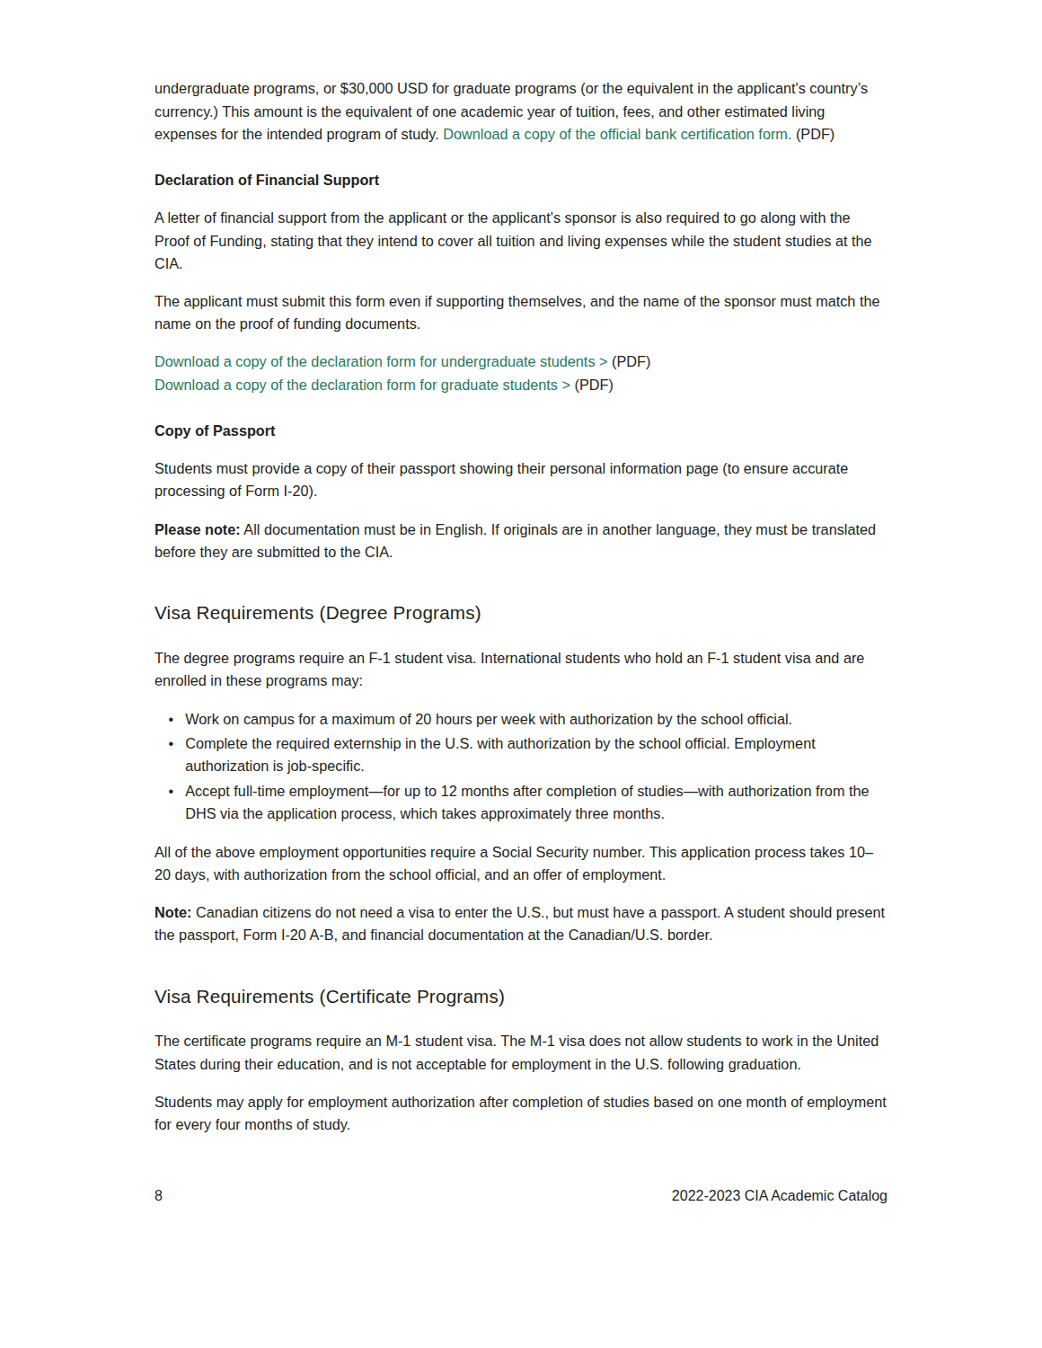undergraduate programs, or $30,000 USD for graduate programs (or the equivalent in the applicant's country’s currency.) This amount is the equivalent of one academic year of tuition, fees, and other estimated living expenses for the intended program of study. Download a copy of the official bank certification form. (PDF)
Declaration of Financial Support
A letter of financial support from the applicant or the applicant's sponsor is also required to go along with the Proof of Funding, stating that they intend to cover all tuition and living expenses while the student studies at the CIA.
The applicant must submit this form even if supporting themselves, and the name of the sponsor must match the name on the proof of funding documents.
Download a copy of the declaration form for undergraduate students > (PDF)
Download a copy of the declaration form for graduate students > (PDF)
Copy of Passport
Students must provide a copy of their passport showing their personal information page (to ensure accurate processing of Form I-20).
Please note: All documentation must be in English. If originals are in another language, they must be translated before they are submitted to the CIA.
Visa Requirements (Degree Programs)
The degree programs require an F-1 student visa. International students who hold an F-1 student visa and are enrolled in these programs may:
Work on campus for a maximum of 20 hours per week with authorization by the school official.
Complete the required externship in the U.S. with authorization by the school official. Employment authorization is job-specific.
Accept full-time employment—for up to 12 months after completion of studies—with authorization from the DHS via the application process, which takes approximately three months.
All of the above employment opportunities require a Social Security number. This application process takes 10–20 days, with authorization from the school official, and an offer of employment.
Note: Canadian citizens do not need a visa to enter the U.S., but must have a passport. A student should present the passport, Form I-20 A-B, and financial documentation at the Canadian/U.S. border.
Visa Requirements (Certificate Programs)
The certificate programs require an M-1 student visa. The M-1 visa does not allow students to work in the United States during their education, and is not acceptable for employment in the U.S. following graduation.
Students may apply for employment authorization after completion of studies based on one month of employment for every four months of study.
8 2022-2023 CIA Academic Catalog